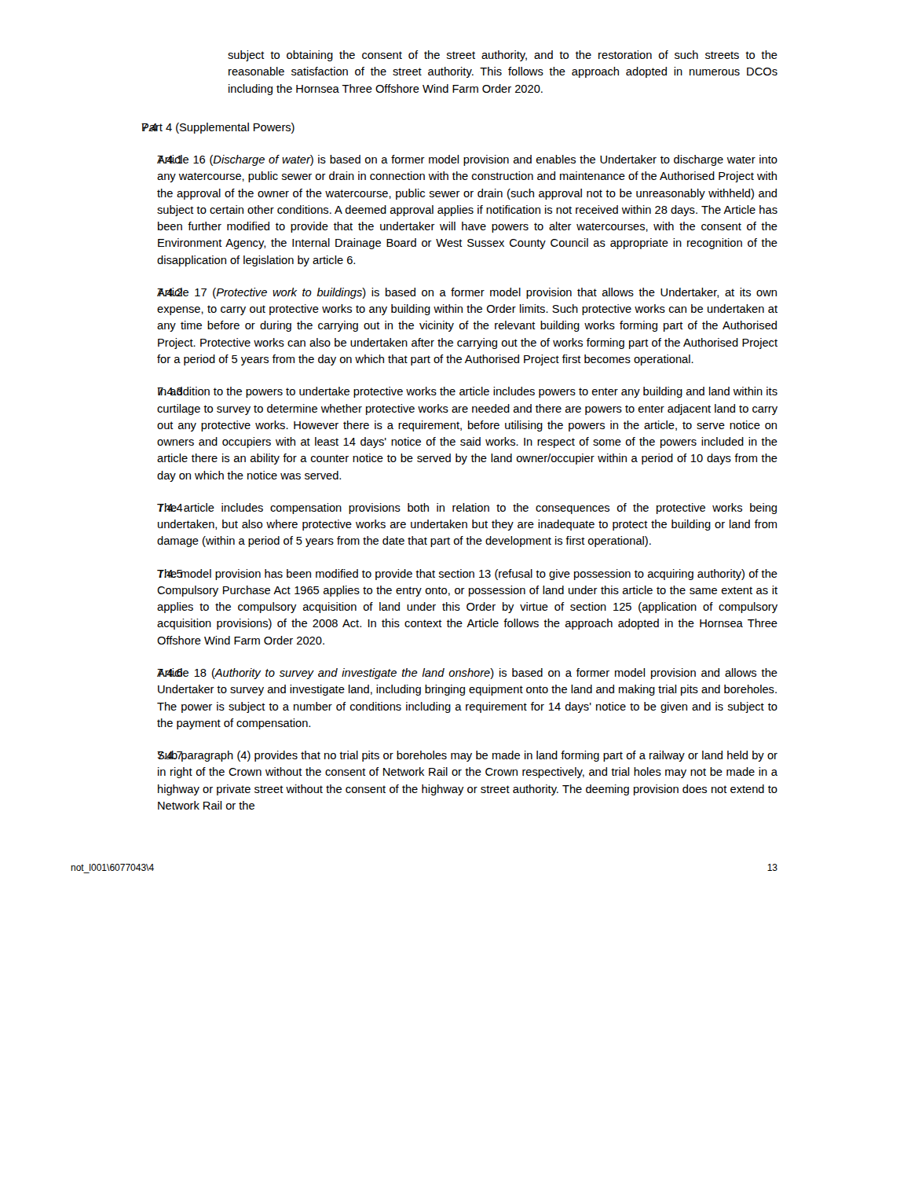subject to obtaining the consent of the street authority, and to the restoration of such streets to the reasonable satisfaction of the street authority. This follows the approach adopted in numerous DCOs including the Hornsea Three Offshore Wind Farm Order 2020.
7.4
Part 4 (Supplemental Powers)
7.4.1
Article 16 (Discharge of water) is based on a former model provision and enables the Undertaker to discharge water into any watercourse, public sewer or drain in connection with the construction and maintenance of the Authorised Project with the approval of the owner of the watercourse, public sewer or drain (such approval not to be unreasonably withheld) and subject to certain other conditions. A deemed approval applies if notification is not received within 28 days. The Article has been further modified to provide that the undertaker will have powers to alter watercourses, with the consent of the Environment Agency, the Internal Drainage Board or West Sussex County Council as appropriate in recognition of the disapplication of legislation by article 6.
7.4.2
Article 17 (Protective work to buildings) is based on a former model provision that allows the Undertaker, at its own expense, to carry out protective works to any building within the Order limits. Such protective works can be undertaken at any time before or during the carrying out in the vicinity of the relevant building works forming part of the Authorised Project. Protective works can also be undertaken after the carrying out the of works forming part of the Authorised Project for a period of 5 years from the day on which that part of the Authorised Project first becomes operational.
7.4.3
In addition to the powers to undertake protective works the article includes powers to enter any building and land within its curtilage to survey to determine whether protective works are needed and there are powers to enter adjacent land to carry out any protective works. However there is a requirement, before utilising the powers in the article, to serve notice on owners and occupiers with at least 14 days' notice of the said works. In respect of some of the powers included in the article there is an ability for a counter notice to be served by the land owner/occupier within a period of 10 days from the day on which the notice was served.
7.4.4
The article includes compensation provisions both in relation to the consequences of the protective works being undertaken, but also where protective works are undertaken but they are inadequate to protect the building or land from damage (within a period of 5 years from the date that part of the development is first operational).
7.4.5
The model provision has been modified to provide that section 13 (refusal to give possession to acquiring authority) of the Compulsory Purchase Act 1965 applies to the entry onto, or possession of land under this article to the same extent as it applies to the compulsory acquisition of land under this Order by virtue of section 125 (application of compulsory acquisition provisions) of the 2008 Act. In this context the Article follows the approach adopted in the Hornsea Three Offshore Wind Farm Order 2020.
7.4.6
Article 18 (Authority to survey and investigate the land onshore) is based on a former model provision and allows the Undertaker to survey and investigate land, including bringing equipment onto the land and making trial pits and boreholes. The power is subject to a number of conditions including a requirement for 14 days' notice to be given and is subject to the payment of compensation.
7.4.7
Sub paragraph (4) provides that no trial pits or boreholes may be made in land forming part of a railway or land held by or in right of the Crown without the consent of Network Rail or the Crown respectively, and trial holes may not be made in a highway or private street without the consent of the highway or street authority. The deeming provision does not extend to Network Rail or the
not_l001\6077043\4
13